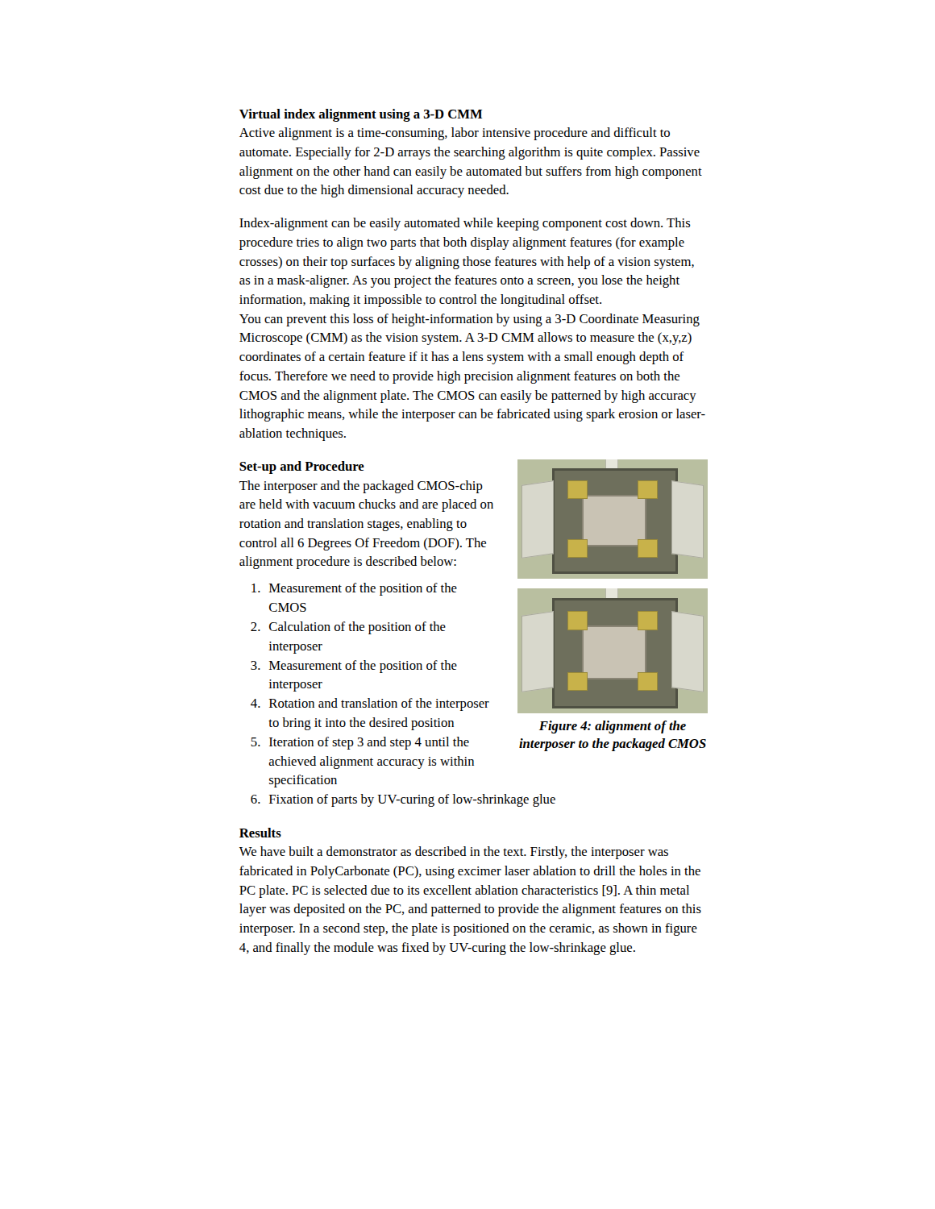Virtual index alignment using a 3-D CMM
Active alignment is a time-consuming, labor intensive procedure and difficult to automate. Especially for 2-D arrays the searching algorithm is quite complex. Passive alignment on the other hand can easily be automated but suffers from high component cost due to the high dimensional accuracy needed.
Index-alignment can be easily automated while keeping component cost down. This procedure tries to align two parts that both display alignment features (for example crosses) on their top surfaces by aligning those features with help of a vision system, as in a mask-aligner. As you project the features onto a screen, you lose the height information, making it impossible to control the longitudinal offset.
You can prevent this loss of height-information by using a 3-D Coordinate Measuring Microscope (CMM) as the vision system. A 3-D CMM allows to measure the (x,y,z) coordinates of a certain feature if it has a lens system with a small enough depth of focus. Therefore we need to provide high precision alignment features on both the CMOS and the alignment plate. The CMOS can easily be patterned by high accuracy lithographic means, while the interposer can be fabricated using spark erosion or laser-ablation techniques.
Figure 4: alignment of the interposer to the packaged CMOS
Set-up and Procedure
The interposer and the packaged CMOS-chip are held with vacuum chucks and are placed on rotation and translation stages, enabling to control all 6 Degrees Of Freedom (DOF). The alignment procedure is described below:
Measurement of the position of the CMOS
Calculation of the position of the interposer
Measurement of the position of the interposer
Rotation and translation of the interposer to bring it into the desired position
Iteration of step 3 and step 4 until the achieved alignment accuracy is within specification
Fixation of parts by UV-curing of low-shrinkage glue
Results
We have built a demonstrator as described in the text. Firstly, the interposer was fabricated in PolyCarbonate (PC), using excimer laser ablation to drill the holes in the PC plate. PC is selected due to its excellent ablation characteristics [9]. A thin metal layer was deposited on the PC, and patterned to provide the alignment features on this interposer. In a second step, the plate is positioned on the ceramic, as shown in figure 4, and finally the module was fixed by UV-curing the low-shrinkage glue.